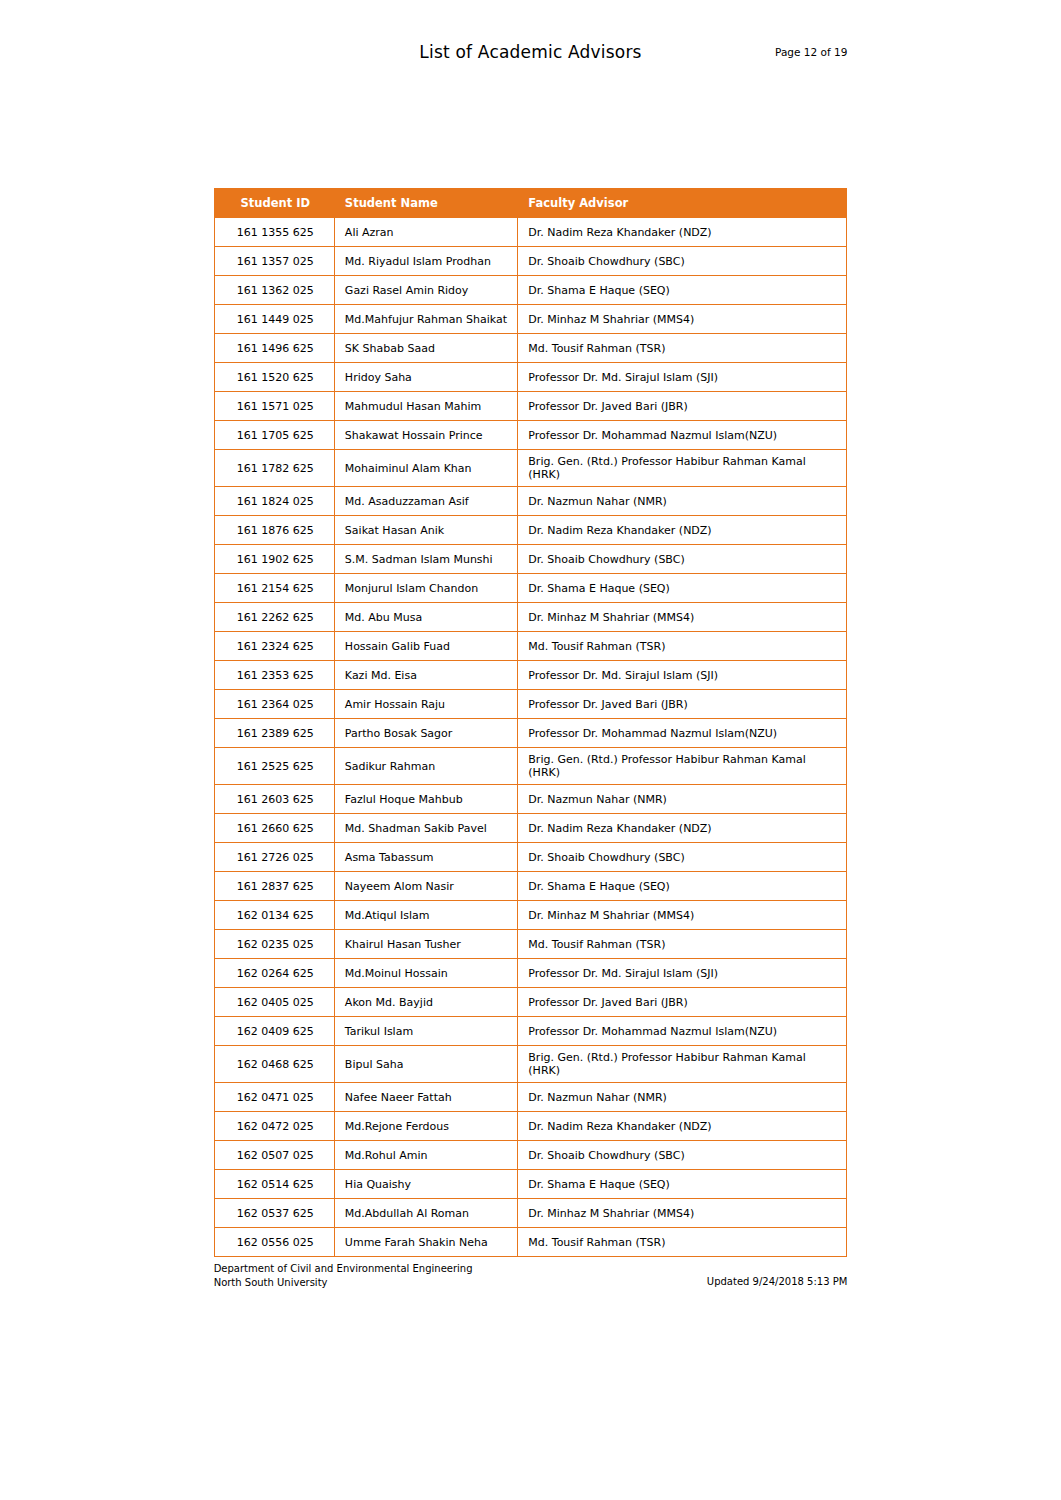List of Academic Advisors
Page 12 of 19
| Student ID | Student Name | Faculty Advisor |
| --- | --- | --- |
| 161 1355 625 | Ali Azran | Dr. Nadim Reza Khandaker (NDZ) |
| 161 1357 025 | Md. Riyadul Islam Prodhan | Dr. Shoaib Chowdhury (SBC) |
| 161 1362 025 | Gazi Rasel Amin Ridoy | Dr. Shama E Haque (SEQ) |
| 161 1449 025 | Md.Mahfujur Rahman Shaikat | Dr. Minhaz M Shahriar (MMS4) |
| 161 1496 625 | SK Shabab Saad | Md. Tousif Rahman (TSR) |
| 161 1520 625 | Hridoy Saha | Professor Dr. Md. Sirajul Islam (SJI) |
| 161 1571 025 | Mahmudul Hasan Mahim | Professor Dr. Javed Bari (JBR) |
| 161 1705 625 | Shakawat Hossain Prince | Professor Dr. Mohammad Nazmul Islam(NZU) |
| 161 1782 625 | Mohaiminul Alam Khan | Brig. Gen. (Rtd.) Professor Habibur Rahman Kamal (HRK) |
| 161 1824 025 | Md. Asaduzzaman Asif | Dr. Nazmun Nahar (NMR) |
| 161 1876 625 | Saikat Hasan Anik | Dr. Nadim Reza Khandaker (NDZ) |
| 161 1902 625 | S.M. Sadman Islam Munshi | Dr. Shoaib Chowdhury (SBC) |
| 161 2154 625 | Monjurul Islam Chandon | Dr. Shama E Haque (SEQ) |
| 161 2262 625 | Md. Abu Musa | Dr. Minhaz M Shahriar (MMS4) |
| 161 2324 625 | Hossain Galib Fuad | Md. Tousif Rahman (TSR) |
| 161 2353 625 | Kazi Md. Eisa | Professor Dr. Md. Sirajul Islam (SJI) |
| 161 2364 025 | Amir Hossain Raju | Professor Dr. Javed Bari (JBR) |
| 161 2389 625 | Partho Bosak Sagor | Professor Dr. Mohammad Nazmul Islam(NZU) |
| 161 2525 625 | Sadikur Rahman | Brig. Gen. (Rtd.) Professor Habibur Rahman Kamal (HRK) |
| 161 2603 625 | Fazlul Hoque Mahbub | Dr. Nazmun Nahar (NMR) |
| 161 2660 625 | Md. Shadman Sakib Pavel | Dr. Nadim Reza Khandaker (NDZ) |
| 161 2726 025 | Asma Tabassum | Dr. Shoaib Chowdhury (SBC) |
| 161 2837 625 | Nayeem Alom Nasir | Dr. Shama E Haque (SEQ) |
| 162 0134 625 | Md.Atiqul Islam | Dr. Minhaz M Shahriar (MMS4) |
| 162 0235 025 | Khairul Hasan Tusher | Md. Tousif Rahman (TSR) |
| 162 0264 625 | Md.Moinul Hossain | Professor Dr. Md. Sirajul Islam (SJI) |
| 162 0405 025 | Akon Md. Bayjid | Professor Dr. Javed Bari (JBR) |
| 162 0409 625 | Tarikul Islam | Professor Dr. Mohammad Nazmul Islam(NZU) |
| 162 0468 625 | Bipul Saha | Brig. Gen. (Rtd.) Professor Habibur Rahman Kamal (HRK) |
| 162 0471 025 | Nafee Naeer Fattah | Dr. Nazmun Nahar (NMR) |
| 162 0472 025 | Md.Rejone Ferdous | Dr. Nadim Reza Khandaker (NDZ) |
| 162 0507 025 | Md.Rohul Amin | Dr. Shoaib Chowdhury (SBC) |
| 162 0514 625 | Hia Quaishy | Dr. Shama E Haque (SEQ) |
| 162 0537 625 | Md.Abdullah Al Roman | Dr. Minhaz M Shahriar (MMS4) |
| 162 0556 025 | Umme Farah Shakin Neha | Md. Tousif Rahman (TSR) |
Department of Civil and Environmental Engineering
North South University
Updated 9/24/2018 5:13 PM